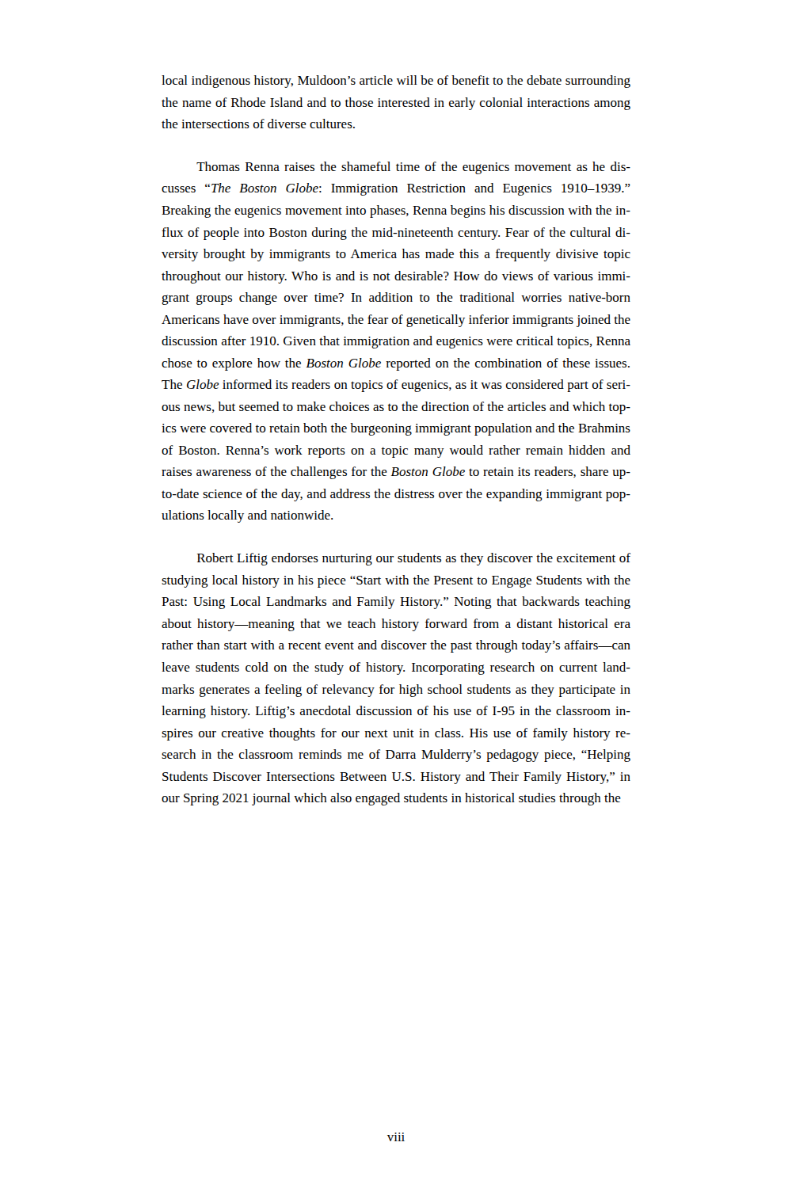local indigenous history, Muldoon’s article will be of benefit to the debate surrounding the name of Rhode Island and to those interested in early colonial interactions among the intersections of diverse cultures.
Thomas Renna raises the shameful time of the eugenics movement as he discusses “The Boston Globe: Immigration Restriction and Eugenics 1910–1939.” Breaking the eugenics movement into phases, Renna begins his discussion with the influx of people into Boston during the mid-nineteenth century. Fear of the cultural diversity brought by immigrants to America has made this a frequently divisive topic throughout our history. Who is and is not desirable? How do views of various immigrant groups change over time? In addition to the traditional worries native-born Americans have over immigrants, the fear of genetically inferior immigrants joined the discussion after 1910. Given that immigration and eugenics were critical topics, Renna chose to explore how the Boston Globe reported on the combination of these issues. The Globe informed its readers on topics of eugenics, as it was considered part of serious news, but seemed to make choices as to the direction of the articles and which topics were covered to retain both the burgeoning immigrant population and the Brahmins of Boston. Renna’s work reports on a topic many would rather remain hidden and raises awareness of the challenges for the Boston Globe to retain its readers, share up-to-date science of the day, and address the distress over the expanding immigrant populations locally and nationwide.
Robert Liftig endorses nurturing our students as they discover the excitement of studying local history in his piece “Start with the Present to Engage Students with the Past: Using Local Landmarks and Family History.” Noting that backwards teaching about history—meaning that we teach history forward from a distant historical era rather than start with a recent event and discover the past through today’s affairs—can leave students cold on the study of history. Incorporating research on current landmarks generates a feeling of relevancy for high school students as they participate in learning history. Liftig’s anecdotal discussion of his use of I-95 in the classroom inspires our creative thoughts for our next unit in class. His use of family history research in the classroom reminds me of Darra Mulderry’s pedagogy piece, “Helping Students Discover Intersections Between U.S. History and Their Family History,” in our Spring 2021 journal which also engaged students in historical studies through the
viii